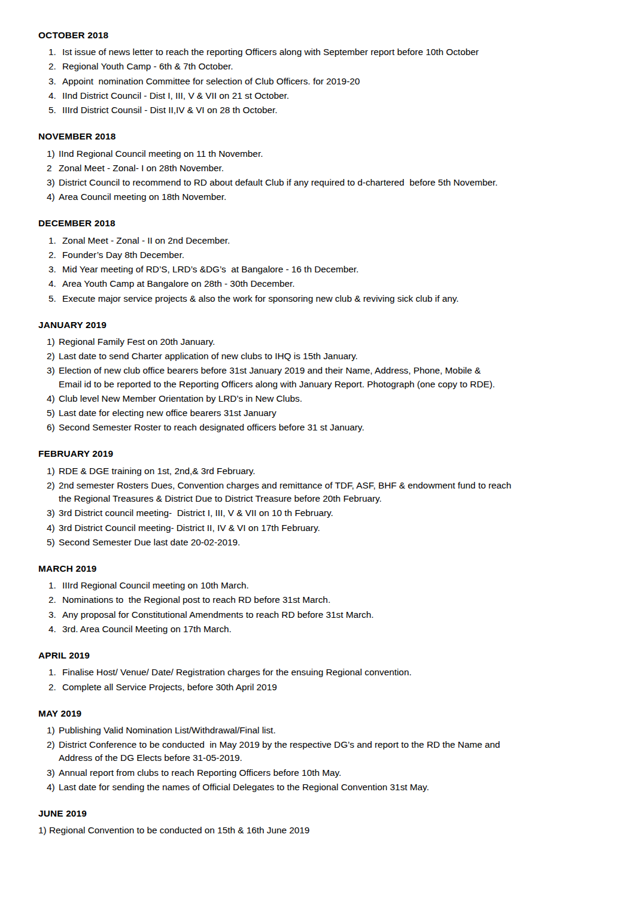OCTOBER 2018
Ist issue of news letter to reach the reporting Officers along with September report before 10th October
Regional Youth Camp - 6th & 7th October.
Appoint nomination Committee for selection of Club Officers. for 2019-20
IInd District Council - Dist I, III, V & VII on 21 st October.
IIIrd District Counsil - Dist II,IV & VI on 28 th October.
NOVEMBER 2018
1) IInd Regional Council meeting on 11 th November.
2 Zonal Meet - Zonal- I on 28th November.
3) District Council to recommend to RD about default Club if any required to d-chartered before 5th November.
4) Area Council meeting on 18th November.
DECEMBER 2018
Zonal Meet - Zonal - II on 2nd December.
Founder’s Day 8th December.
Mid Year meeting of RD’S, LRD’s &DG’s at Bangalore - 16 th December.
Area Youth Camp at Bangalore on 28th - 30th December.
Execute major service projects & also the work for sponsoring new club & reviving sick club if any.
JANUARY 2019
1) Regional Family Fest on 20th January.
2) Last date to send Charter application of new clubs to IHQ is 15th January.
3) Election of new club office bearers before 31st January 2019 and their Name, Address, Phone, Mobile &
Email id to be reported to the Reporting Officers along with January Report. Photograph (one copy to RDE).
4) Club level New Member Orientation by LRD’s in New Clubs.
5) Last date for electing new office bearers 31st January
6) Second Semester Roster to reach designated officers before 31 st January.
FEBRUARY 2019
1) RDE & DGE training on 1st, 2nd,& 3rd February.
2) 2nd semester Rosters Dues, Convention charges and remittance of TDF, ASF, BHF & endowment fund to reach
the Regional Treasures & District Due to District Treasure before 20th February.
3) 3rd District council meeting- District I, III, V & VII on 10 th February.
4) 3rd District Council meeting- District II, IV & VI on 17th February.
5) Second Semester Due last date 20-02-2019.
MARCH 2019
IIIrd Regional Council meeting on 10th March.
Nominations to the Regional post to reach RD before 31st March.
Any proposal for Constitutional Amendments to reach RD before 31st March.
3rd. Area Council Meeting on 17th March.
APRIL 2019
Finalise Host/ Venue/ Date/ Registration charges for the ensuing Regional convention.
Complete all Service Projects, before 30th April 2019
MAY 2019
1) Publishing Valid Nomination List/Withdrawal/Final list.
2) District Conference to be conducted in May 2019 by the respective DG’s and report to the RD the Name and
Address of the DG Elects before 31-05-2019.
3) Annual report from clubs to reach Reporting Officers before 10th May.
4) Last date for sending the names of Official Delegates to the Regional Convention 31st May.
JUNE 2019
1) Regional Convention to be conducted on 15th & 16th June 2019